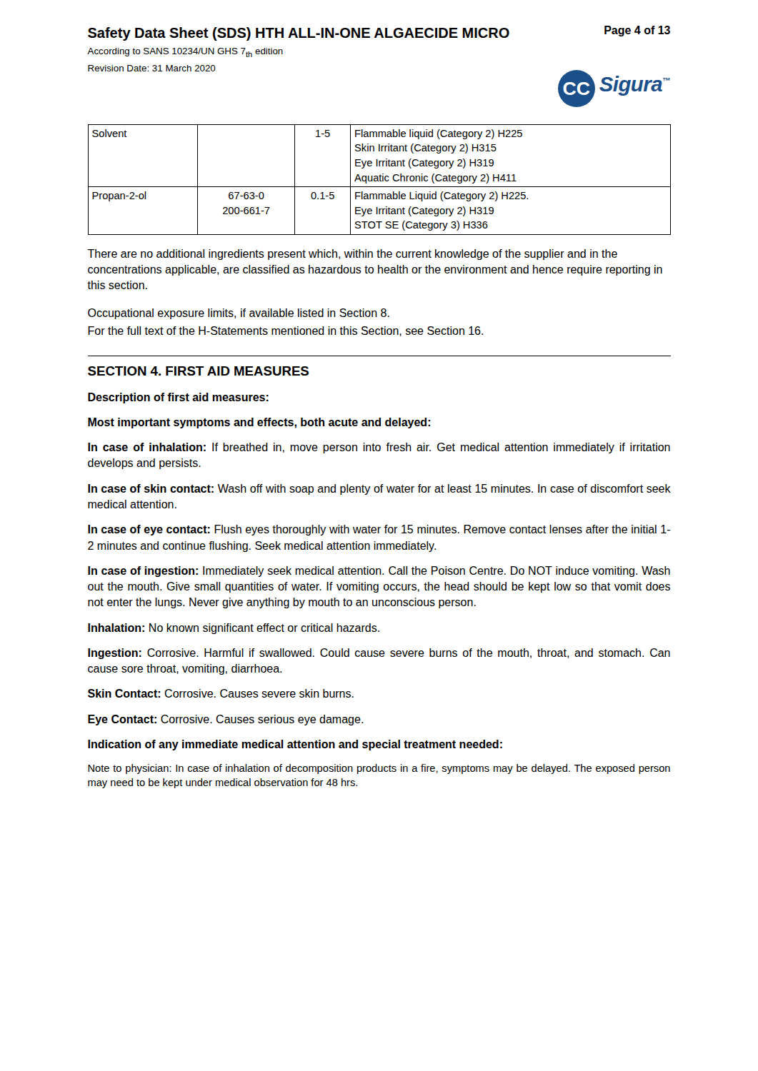Page 4 of 13
Safety Data Sheet (SDS) HTH ALL-IN-ONE ALGAECIDE MICRO
According to SANS 10234/UN GHS 7th edition
Revision Date: 31 March 2020
CC Sigura™
| Solvent | | 1-5 | Flammable liquid (Category 2) H225 Skin Irritant (Category 2) H315 Eye Irritant (Category 2) H319 Aquatic Chronic (Category 2) H411 |
| Propan-2-ol | 67-63-0 200-661-7 | 0.1-5 | Flammable Liquid (Category 2) H225. Eye Irritant (Category 2) H319 STOT SE (Category 3) H336 |
There are no additional ingredients present which, within the current knowledge of the supplier and in the concentrations applicable, are classified as hazardous to health or the environment and hence require reporting in this section.
Occupational exposure limits, if available listed in Section 8.
For the full text of the H-Statements mentioned in this Section, see Section 16.
SECTION 4. FIRST AID MEASURES
Description of first aid measures:
Most important symptoms and effects, both acute and delayed:
In case of inhalation: If breathed in, move person into fresh air. Get medical attention immediately if irritation develops and persists.
In case of skin contact: Wash off with soap and plenty of water for at least 15 minutes. In case of discomfort seek medical attention.
In case of eye contact: Flush eyes thoroughly with water for 15 minutes. Remove contact lenses after the initial 1-2 minutes and continue flushing. Seek medical attention immediately.
In case of ingestion: Immediately seek medical attention. Call the Poison Centre. Do NOT induce vomiting. Wash out the mouth. Give small quantities of water. If vomiting occurs, the head should be kept low so that vomit does not enter the lungs. Never give anything by mouth to an unconscious person.
Inhalation: No known significant effect or critical hazards.
Ingestion: Corrosive. Harmful if swallowed. Could cause severe burns of the mouth, throat, and stomach. Can cause sore throat, vomiting, diarrhoea.
Skin Contact: Corrosive. Causes severe skin burns.
Eye Contact: Corrosive. Causes serious eye damage.
Indication of any immediate medical attention and special treatment needed:
Note to physician: In case of inhalation of decomposition products in a fire, symptoms may be delayed. The exposed person may need to be kept under medical observation for 48 hrs.